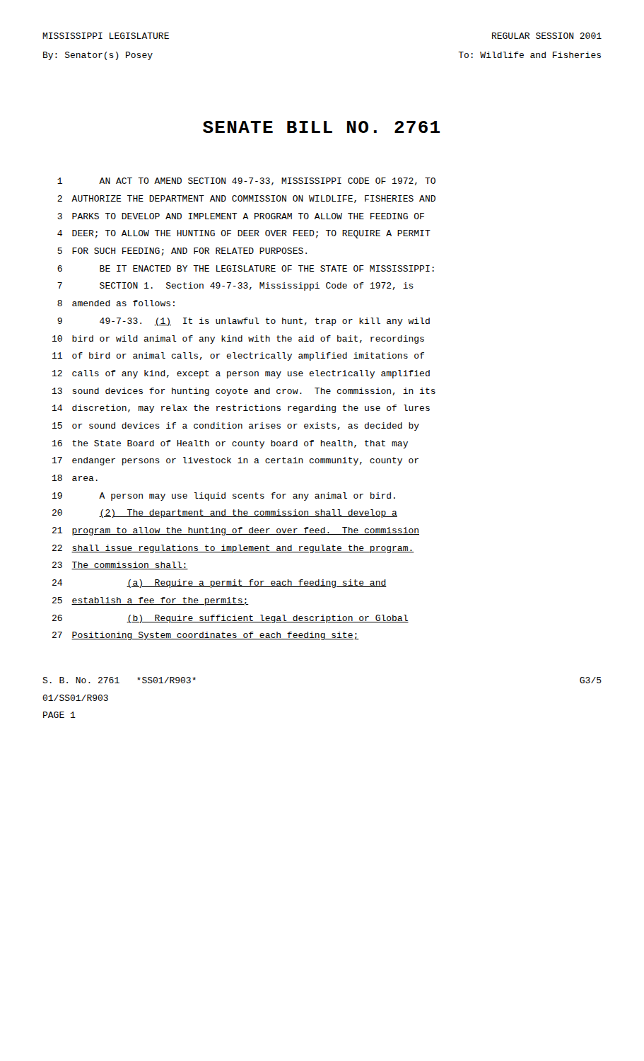MISSISSIPPI LEGISLATURE
REGULAR SESSION 2001
By: Senator(s) Posey
To: Wildlife and Fisheries
SENATE BILL NO. 2761
AN ACT TO AMEND SECTION 49-7-33, MISSISSIPPI CODE OF 1972, TO
AUTHORIZE THE DEPARTMENT AND COMMISSION ON WILDLIFE, FISHERIES AND
PARKS TO DEVELOP AND IMPLEMENT A PROGRAM TO ALLOW THE FEEDING OF
DEER; TO ALLOW THE HUNTING OF DEER OVER FEED; TO REQUIRE A PERMIT
FOR SUCH FEEDING; AND FOR RELATED PURPOSES.
BE IT ENACTED BY THE LEGISLATURE OF THE STATE OF MISSISSIPPI:
SECTION 1. Section 49-7-33, Mississippi Code of 1972, is
amended as follows:
49-7-33. (1) It is unlawful to hunt, trap or kill any wild
bird or wild animal of any kind with the aid of bait, recordings
of bird or animal calls, or electrically amplified imitations of
calls of any kind, except a person may use electrically amplified
sound devices for hunting coyote and crow. The commission, in its
discretion, may relax the restrictions regarding the use of lures
or sound devices if a condition arises or exists, as decided by
the State Board of Health or county board of health, that may
endanger persons or livestock in a certain community, county or
area.
A person may use liquid scents for any animal or bird.
(2) The department and the commission shall develop a
program to allow the hunting of deer over feed. The commission
shall issue regulations to implement and regulate the program.
The commission shall:
(a) Require a permit for each feeding site and
establish a fee for the permits;
(b) Require sufficient legal description or Global
Positioning System coordinates of each feeding site;
S. B. No. 2761 *SS01/R903*
01/SS01/R903
PAGE 1
G3/5